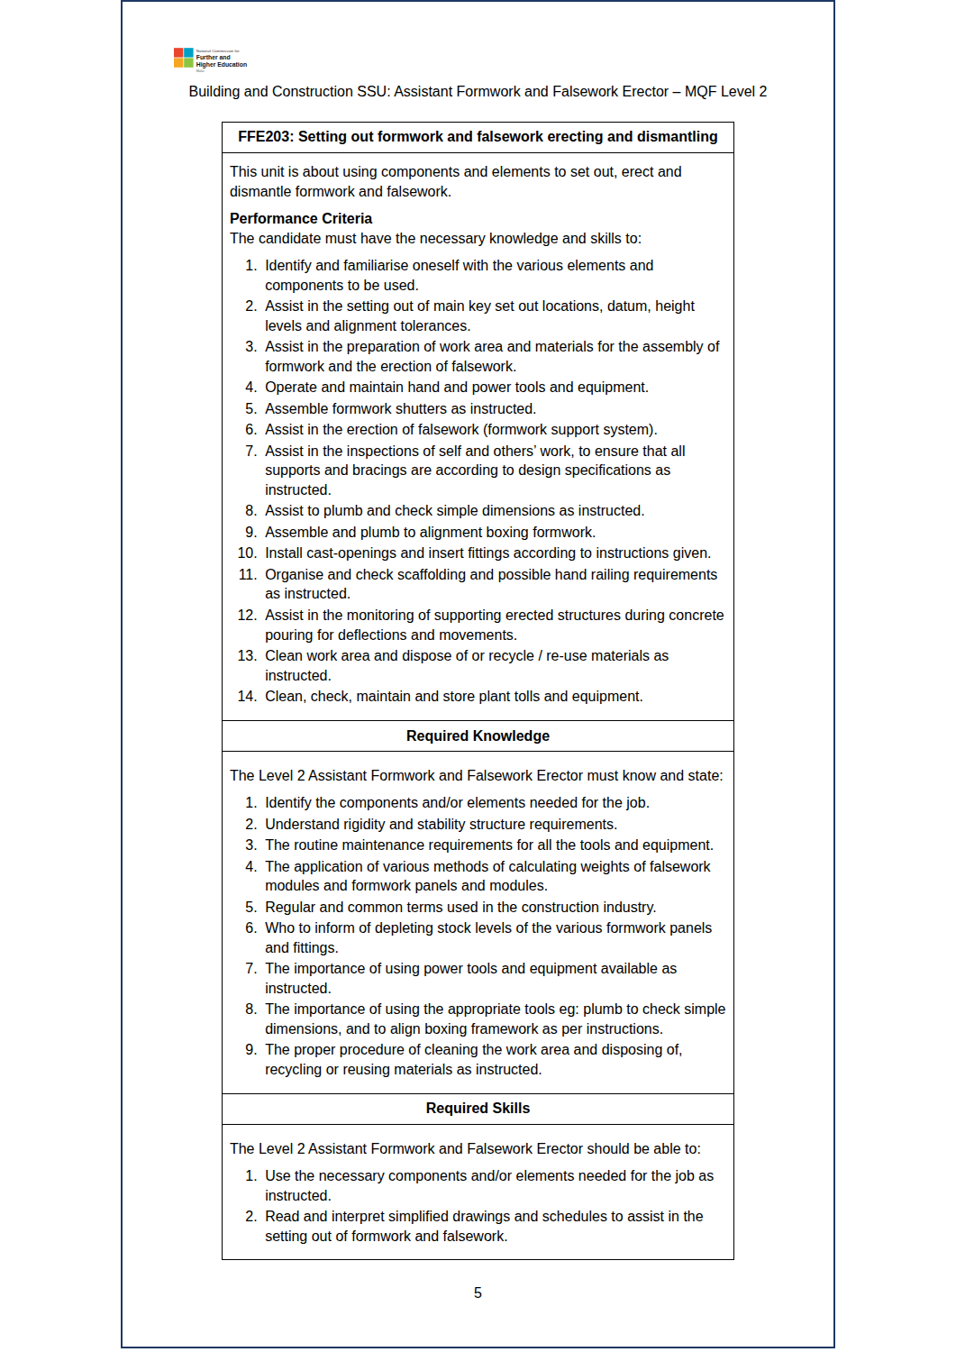Building and Construction SSU: Assistant Formwork and Falsework Erector – MQF Level 2
| FFE203: Setting out formwork and falsework erecting and dismantling |
| This unit is about using components and elements to set out, erect and dismantle formwork and falsework. Performance Criteria The candidate must have the necessary knowledge and skills to: Identify and familiarise oneself with the various elements and components to be used. Assist in the setting out of main key set out locations, datum, height levels and alignment tolerances. Assist in the preparation of work area and materials for the assembly of formwork and the erection of falsework. Operate and maintain hand and power tools and equipment. Assemble formwork shutters as instructed. Assist in the erection of falsework (formwork support system). Assist in the inspections of self and others’ work, to ensure that all supports and bracings are according to design specifications as instructed. Assist to plumb and check simple dimensions as instructed. Assemble and plumb to alignment boxing formwork. Install cast-openings and insert fittings according to instructions given. Organise and check scaffolding and possible hand railing requirements as instructed. Assist in the monitoring of supporting erected structures during concrete pouring for deflections and movements. Clean work area and dispose of or recycle / re-use materials as instructed. Clean, check, maintain and store plant tolls and equipment. |
| Required Knowledge |
| The Level 2 Assistant Formwork and Falsework Erector must know and state: Identify the components and/or elements needed for the job. Understand rigidity and stability structure requirements. The routine maintenance requirements for all the tools and equipment. The application of various methods of calculating weights of falsework modules and formwork panels and modules. Regular and common terms used in the construction industry. Who to inform of depleting stock levels of the various formwork panels and fittings. The importance of using power tools and equipment available as instructed. The importance of using the appropriate tools eg: plumb to check simple dimensions, and to align boxing framework as per instructions. The proper procedure of cleaning the work area and disposing of, recycling or reusing materials as instructed. |
| Required Skills |
| The Level 2 Assistant Formwork and Falsework Erector should be able to: Use the necessary components and/or elements needed for the job as instructed. Read and interpret simplified drawings and schedules to assist in the setting out of formwork and falsework. |
5